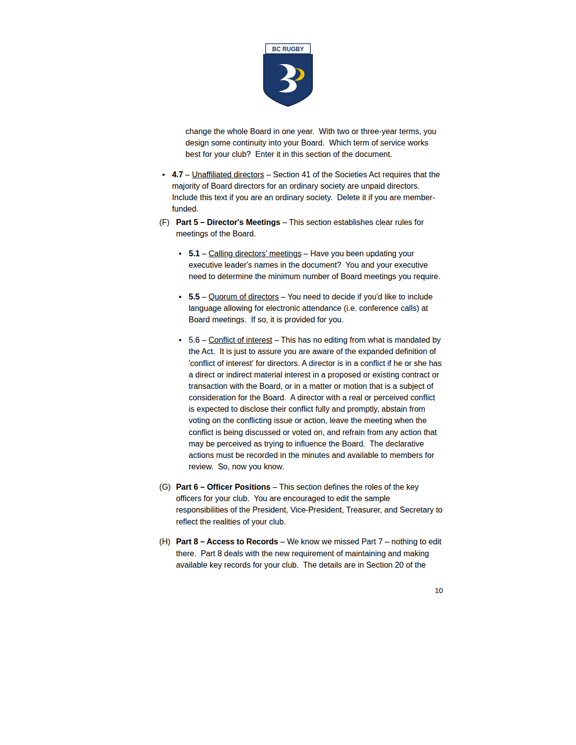BC RUGBY
change the whole Board in one year. With two or three-year terms, you design some continuity into your Board. Which term of service works best for your club? Enter it in this section of the document.
4.7 – Unaffiliated directors – Section 41 of the Societies Act requires that the majority of Board directors for an ordinary society are unpaid directors. Include this text if you are an ordinary society. Delete it if you are member-funded.
(F) Part 5 – Director's Meetings – This section establishes clear rules for meetings of the Board.
5.1 – Calling directors' meetings – Have you been updating your executive leader's names in the document? You and your executive need to determine the minimum number of Board meetings you require.
5.5 – Quorum of directors – You need to decide if you'd like to include language allowing for electronic attendance (i.e. conference calls) at Board meetings. If so, it is provided for you.
5.6 – Conflict of interest – This has no editing from what is mandated by the Act. It is just to assure you are aware of the expanded definition of 'conflict of interest' for directors. A director is in a conflict if he or she has a direct or indirect material interest in a proposed or existing contract or transaction with the Board, or in a matter or motion that is a subject of consideration for the Board. A director with a real or perceived conflict is expected to disclose their conflict fully and promptly, abstain from voting on the conflicting issue or action, leave the meeting when the conflict is being discussed or voted on, and refrain from any action that may be perceived as trying to influence the Board. The declarative actions must be recorded in the minutes and available to members for review. So, now you know.
(G) Part 6 – Officer Positions – This section defines the roles of the key officers for your club. You are encouraged to edit the sample responsibilities of the President, Vice-President, Treasurer, and Secretary to reflect the realities of your club.
(H) Part 8 – Access to Records – We know we missed Part 7 – nothing to edit there. Part 8 deals with the new requirement of maintaining and making available key records for your club. The details are in Section 20 of the
10